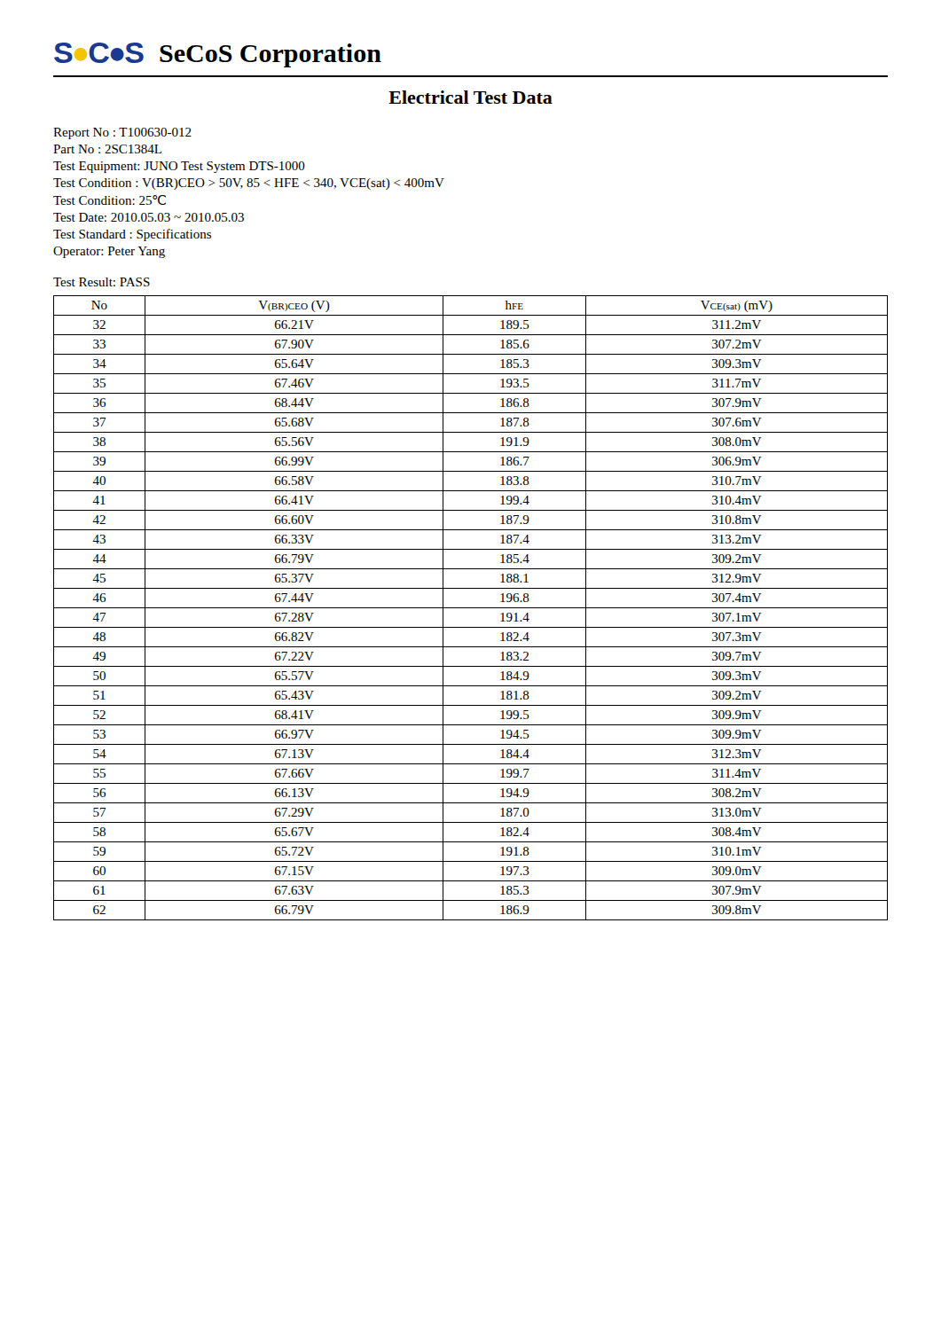S●C●S
SeCoS Corporation
Electrical Test Data
Report No : T100630-012
Part No : 2SC1384L
Test Equipment: JUNO Test System DTS-1000
Test Condition : V(BR)CEO > 50V, 85 < HFE < 340, VCE(sat) < 400mV
Test Condition: 25℃
Test Date: 2010.05.03 ~ 2010.05.03
Test Standard : Specifications
Operator: Peter Yang
Test Result: PASS
| No | V (BR)CEO (V) | h FE | V CE(sat) (mV) |
| --- | --- | --- | --- |
| 32 | 66.21V | 189.5 | 311.2mV |
| 33 | 67.90V | 185.6 | 307.2mV |
| 34 | 65.64V | 185.3 | 309.3mV |
| 35 | 67.46V | 193.5 | 311.7mV |
| 36 | 68.44V | 186.8 | 307.9mV |
| 37 | 65.68V | 187.8 | 307.6mV |
| 38 | 65.56V | 191.9 | 308.0mV |
| 39 | 66.99V | 186.7 | 306.9mV |
| 40 | 66.58V | 183.8 | 310.7mV |
| 41 | 66.41V | 199.4 | 310.4mV |
| 42 | 66.60V | 187.9 | 310.8mV |
| 43 | 66.33V | 187.4 | 313.2mV |
| 44 | 66.79V | 185.4 | 309.2mV |
| 45 | 65.37V | 188.1 | 312.9mV |
| 46 | 67.44V | 196.8 | 307.4mV |
| 47 | 67.28V | 191.4 | 307.1mV |
| 48 | 66.82V | 182.4 | 307.3mV |
| 49 | 67.22V | 183.2 | 309.7mV |
| 50 | 65.57V | 184.9 | 309.3mV |
| 51 | 65.43V | 181.8 | 309.2mV |
| 52 | 68.41V | 199.5 | 309.9mV |
| 53 | 66.97V | 194.5 | 309.9mV |
| 54 | 67.13V | 184.4 | 312.3mV |
| 55 | 67.66V | 199.7 | 311.4mV |
| 56 | 66.13V | 194.9 | 308.2mV |
| 57 | 67.29V | 187.0 | 313.0mV |
| 58 | 65.67V | 182.4 | 308.4mV |
| 59 | 65.72V | 191.8 | 310.1mV |
| 60 | 67.15V | 197.3 | 309.0mV |
| 61 | 67.63V | 185.3 | 307.9mV |
| 62 | 66.79V | 186.9 | 309.8mV |